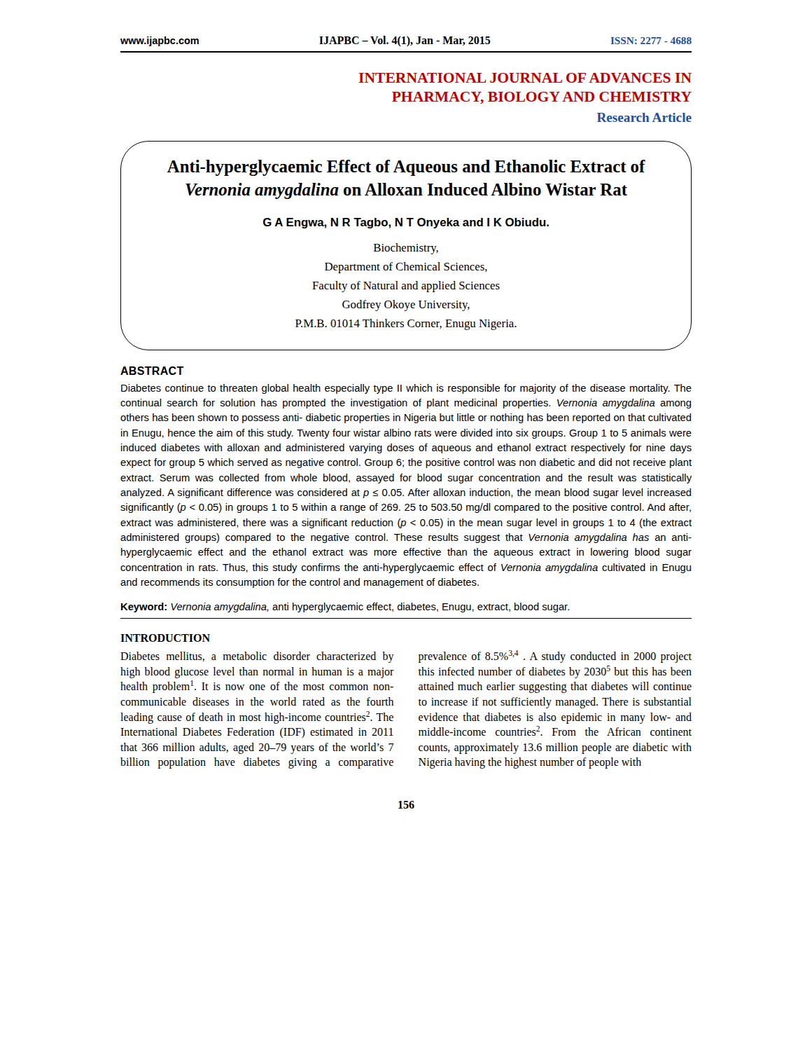www.ijapbc.com IJAPBC – Vol. 4(1), Jan - Mar, 2015 ISSN: 2277 - 4688
INTERNATIONAL JOURNAL OF ADVANCES IN
PHARMACY, BIOLOGY AND CHEMISTRY
Research Article
Anti-hyperglycaemic Effect of Aqueous and Ethanolic Extract of Vernonia amygdalina on Alloxan Induced Albino Wistar Rat
G A Engwa, N R Tagbo, N T Onyeka and I K Obiudu.
Biochemistry,
Department of Chemical Sciences,
Faculty of Natural and applied Sciences
Godfrey Okoye University,
P.M.B. 01014 Thinkers Corner, Enugu Nigeria.
ABSTRACT
Diabetes continue to threaten global health especially type II which is responsible for majority of the disease mortality. The continual search for solution has prompted the investigation of plant medicinal properties. Vernonia amygdalina among others has been shown to possess anti- diabetic properties in Nigeria but little or nothing has been reported on that cultivated in Enugu, hence the aim of this study. Twenty four wistar albino rats were divided into six groups. Group 1 to 5 animals were induced diabetes with alloxan and administered varying doses of aqueous and ethanol extract respectively for nine days expect for group 5 which served as negative control. Group 6; the positive control was non diabetic and did not receive plant extract. Serum was collected from whole blood, assayed for blood sugar concentration and the result was statistically analyzed. A significant difference was considered at p ≤ 0.05. After alloxan induction, the mean blood sugar level increased significantly (p < 0.05) in groups 1 to 5 within a range of 269. 25 to 503.50 mg/dl compared to the positive control. And after, extract was administered, there was a significant reduction (p < 0.05) in the mean sugar level in groups 1 to 4 (the extract administered groups) compared to the negative control. These results suggest that Vernonia amygdalina has an anti-hyperglycaemic effect and the ethanol extract was more effective than the aqueous extract in lowering blood sugar concentration in rats. Thus, this study confirms the anti-hyperglycaemic effect of Vernonia amygdalina cultivated in Enugu and recommends its consumption for the control and management of diabetes.
Keyword: Vernonia amygdalina, anti hyperglycaemic effect, diabetes, Enugu, extract, blood sugar.
INTRODUCTION
Diabetes mellitus, a metabolic disorder characterized by high blood glucose level than normal in human is a major health problem1. It is now one of the most common non-communicable diseases in the world rated as the fourth leading cause of death in most high-income countries2. The International Diabetes Federation (IDF) estimated in 2011 that 366 million adults, aged 20–79 years of the world’s 7 billion population have diabetes giving a comparative prevalence of 8.5%3,4 . A study conducted in 2000 project this infected number of diabetes by 20305 but this has been attained much earlier suggesting that diabetes will continue to increase if not sufficiently managed. There is substantial evidence that diabetes is also epidemic in many low- and middle-income countries2. From the African continent counts, approximately 13.6 million people are diabetic with Nigeria having the highest number of people with
156